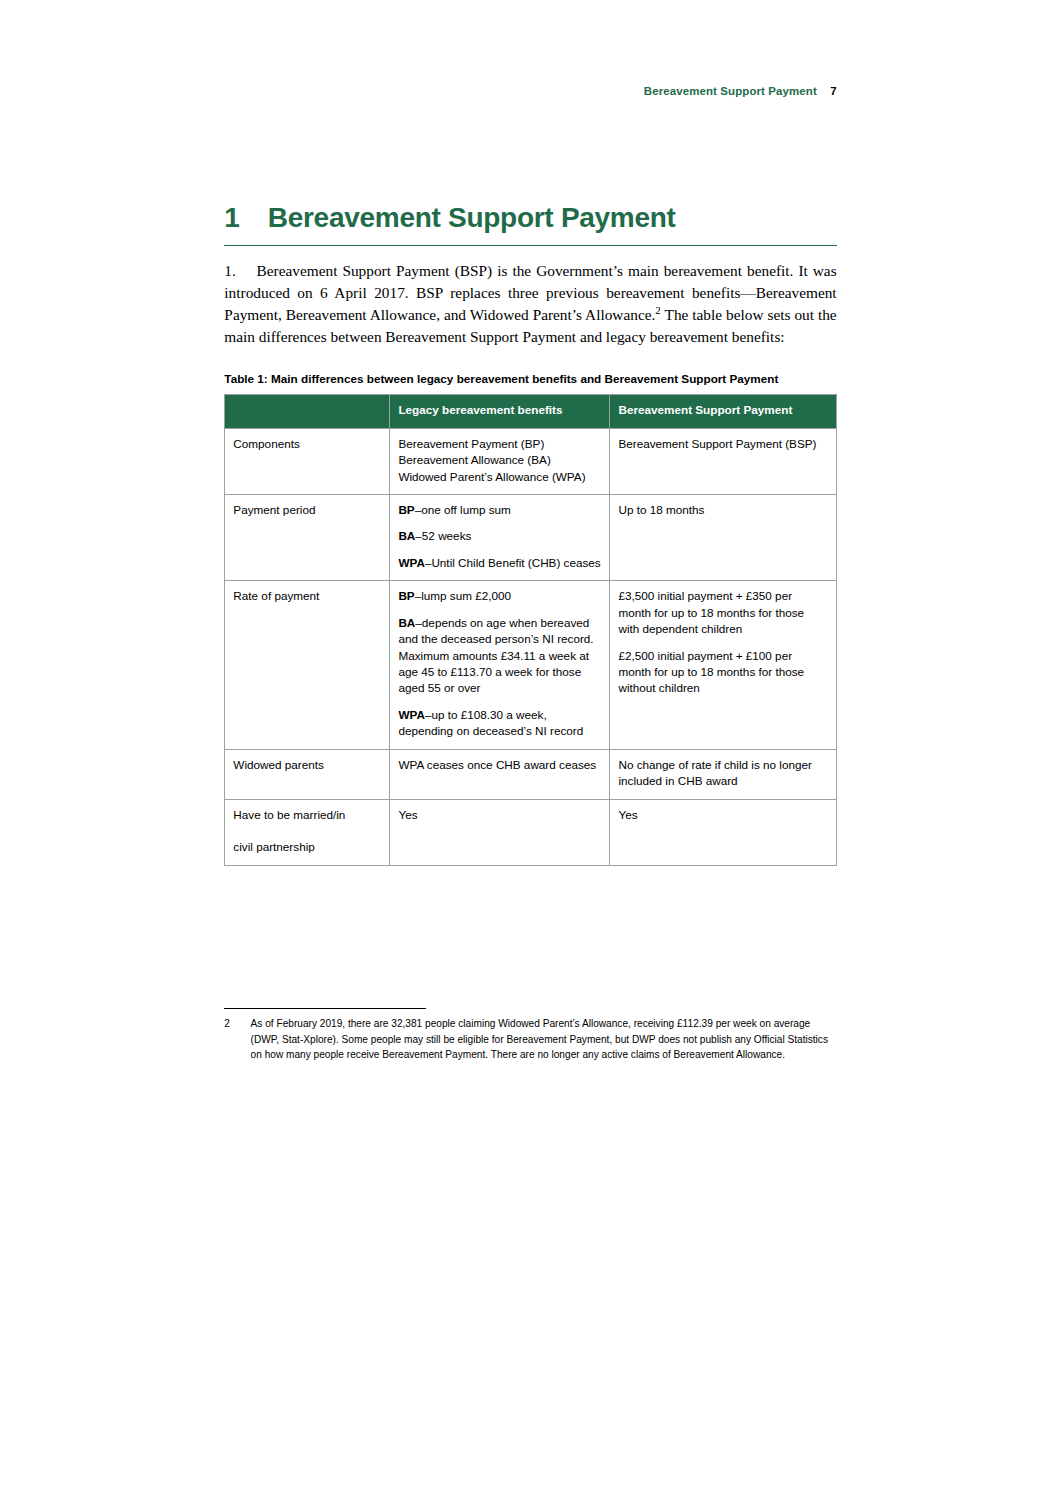Bereavement Support Payment 7
1 Bereavement Support Payment
1. Bereavement Support Payment (BSP) is the Government’s main bereavement benefit. It was introduced on 6 April 2017. BSP replaces three previous bereavement benefits—Bereavement Payment, Bereavement Allowance, and Widowed Parent’s Allowance.2 The table below sets out the main differences between Bereavement Support Payment and legacy bereavement benefits:
Table 1: Main differences between legacy bereavement benefits and Bereavement Support Payment
| | Legacy bereavement benefits | Bereavement Support Payment |
| --- | --- | --- |
| Components | Bereavement Payment (BP) Bereavement Allowance (BA) Widowed Parent’s Allowance (WPA) | Bereavement Support Payment (BSP) |
| Payment period | BP –one off lump sum BA –52 weeks WPA –Until Child Benefit (CHB) ceases | Up to 18 months |
| Rate of payment | BP –lump sum £2,000 BA –depends on age when bereaved and the deceased person’s NI record. Maximum amounts £34.11 a week at age 45 to £113.70 a week for those aged 55 or over WPA –up to £108.30 a week, depending on deceased’s NI record | £3,500 initial payment + £350 per month for up to 18 months for those with dependent children £2,500 initial payment + £100 per month for up to 18 months for those without children |
| Widowed parents | WPA ceases once CHB award ceases | No change of rate if child is no longer included in CHB award |
| Have to be married/in civil partnership | Yes | Yes |
2
As of February 2019, there are 32,381 people claiming Widowed Parent’s Allowance, receiving £112.39 per week on average (DWP, Stat-Xplore). Some people may still be eligible for Bereavement Payment, but DWP does not publish any Official Statistics on how many people receive Bereavement Payment. There are no longer any active claims of Bereavement Allowance.